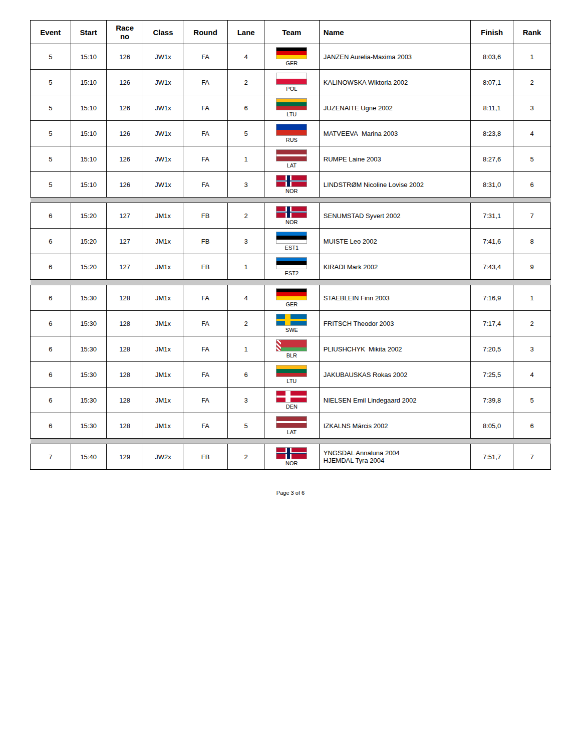| Event | Start | Race no | Class | Round | Lane | Team | Name | Finish | Rank |
| --- | --- | --- | --- | --- | --- | --- | --- | --- | --- |
| 5 | 15:10 | 126 | JW1x | FA | 4 | GER | JANZEN Aurelia-Maxima 2003 | 8:03,6 | 1 |
| 5 | 15:10 | 126 | JW1x | FA | 2 | POL | KALINOWSKA Wiktoria 2002 | 8:07,1 | 2 |
| 5 | 15:10 | 126 | JW1x | FA | 6 | LTU | JUZENAITE Ugne 2002 | 8:11,1 | 3 |
| 5 | 15:10 | 126 | JW1x | FA | 5 | RUS | MATVEEVA Marina 2003 | 8:23,8 | 4 |
| 5 | 15:10 | 126 | JW1x | FA | 1 | LAT | RUMPE Laine 2003 | 8:27,6 | 5 |
| 5 | 15:10 | 126 | JW1x | FA | 3 | NOR | LINDSTRØM Nicoline Lovise 2002 | 8:31,0 | 6 |
| 6 | 15:20 | 127 | JM1x | FB | 2 | NOR | SENUMSTAD Syvert 2002 | 7:31,1 | 7 |
| 6 | 15:20 | 127 | JM1x | FB | 3 | EST1 | MUISTE Leo 2002 | 7:41,6 | 8 |
| 6 | 15:20 | 127 | JM1x | FB | 1 | EST2 | KIRADI Mark 2002 | 7:43,4 | 9 |
| 6 | 15:30 | 128 | JM1x | FA | 4 | GER | STAEBLEIN Finn 2003 | 7:16,9 | 1 |
| 6 | 15:30 | 128 | JM1x | FA | 2 | SWE | FRITSCH Theodor 2003 | 7:17,4 | 2 |
| 6 | 15:30 | 128 | JM1x | FA | 1 | BLR | PLIUSHCHYK Mikita 2002 | 7:20,5 | 3 |
| 6 | 15:30 | 128 | JM1x | FA | 6 | LTU | JAKUBAUSKAS Rokas 2002 | 7:25,5 | 4 |
| 6 | 15:30 | 128 | JM1x | FA | 3 | DEN | NIELSEN Emil Lindegaard 2002 | 7:39,8 | 5 |
| 6 | 15:30 | 128 | JM1x | FA | 5 | LAT | IZKALNS Mārcis 2002 | 8:05,0 | 6 |
| 7 | 15:40 | 129 | JW2x | FB | 2 | NOR | YNGSDAL Annaluna 2004 HJEMDAL Tyra 2004 | 7:51,7 | 7 |
Page 3 of 6